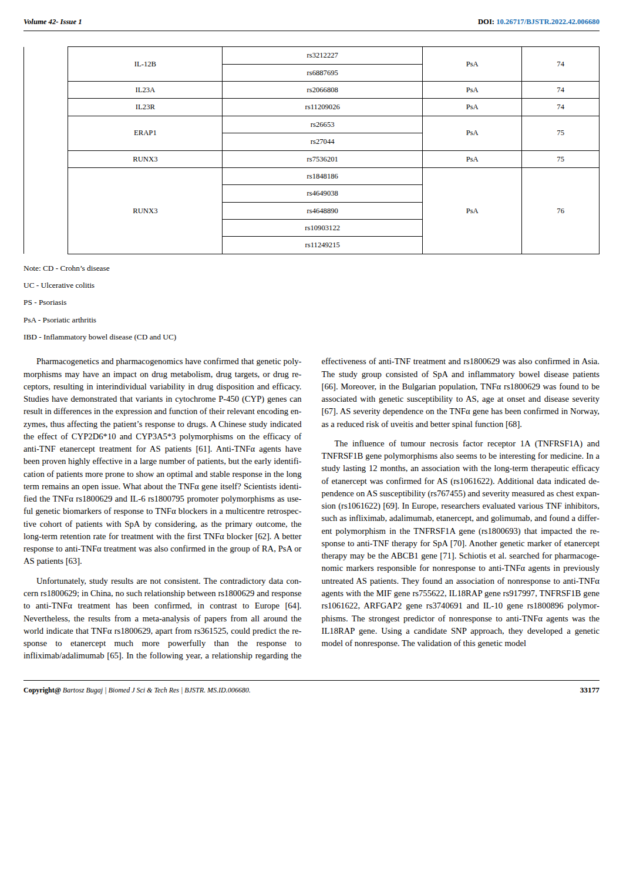Volume 42- Issue 1
DOI: 10.26717/BJSTR.2022.42.006680
| | IL-12B | rs3212227 | PsA | 74 |
| rs6887695 |
| IL23A | rs2066808 | PsA | 74 |
| IL23R | rs11209026 | PsA | 74 |
| ERAP1 | rs26653 | PsA | 75 |
| rs27044 |
| | RUNX3 | rs7536201 | PsA | 75 |
| RUNX3 | rs1848186 | PsA | 76 |
| rs4649038 |
| rs4648890 |
| rs10903122 |
| rs11249215 |
Note: CD - Crohn’s disease
UC - Ulcerative colitis
PS - Psoriasis
PsA - Psoriatic arthritis
IBD - Inflammatory bowel disease (CD and UC)
Pharmacogenetics and pharmacogenomics have confirmed that genetic polymorphisms may have an impact on drug metabolism, drug targets, or drug receptors, resulting in interindividual variability in drug disposition and efficacy. Studies have demonstrated that variants in cytochrome P-450 (CYP) genes can result in differences in the expression and function of their relevant encoding enzymes, thus affecting the patient’s response to drugs. A Chinese study indicated the effect of CYP2D6*10 and CYP3A5*3 polymorphisms on the efficacy of anti-TNF etanercept treatment for AS patients [61]. Anti-TNFα agents have been proven highly effective in a large number of patients, but the early identification of patients more prone to show an optimal and stable response in the long term remains an open issue. What about the TNFα gene itself? Scientists identified the TNFα rs1800629 and IL-6 rs1800795 promoter polymorphisms as useful genetic biomarkers of response to TNFα blockers in a multicentre retrospective cohort of patients with SpA by considering, as the primary outcome, the long-term retention rate for treatment with the first TNFα blocker [62]. A better response to anti-TNFα treatment was also confirmed in the group of RA, PsA or AS patients [63].
Unfortunately, study results are not consistent. The contradictory data concern rs1800629; in China, no such relationship between rs1800629 and response to anti-TNFα treatment has been confirmed, in contrast to Europe [64]. Nevertheless, the results from a meta-analysis of papers from all around the world indicate that TNFα rs1800629, apart from rs361525, could predict the response to etanercept much more powerfully than the response to infliximab/adalimumab [65]. In the following year, a relationship regarding the effectiveness of anti-TNF treatment and rs1800629 was also confirmed in Asia. The study group consisted of SpA and inflammatory bowel disease patients [66]. Moreover, in the Bulgarian population, TNFα rs1800629 was found to be associated with genetic susceptibility to AS, age at onset and disease severity [67]. AS severity dependence on the TNFα gene has been confirmed in Norway, as a reduced risk of uveitis and better spinal function [68].
The influence of tumour necrosis factor receptor 1A (TNFRSF1A) and TNFRSF1B gene polymorphisms also seems to be interesting for medicine. In a study lasting 12 months, an association with the long-term therapeutic efficacy of etanercept was confirmed for AS (rs1061622). Additional data indicated dependence on AS susceptibility (rs767455) and severity measured as chest expansion (rs1061622) [69]. In Europe, researchers evaluated various TNF inhibitors, such as infliximab, adalimumab, etanercept, and golimumab, and found a different polymorphism in the TNFRSF1A gene (rs1800693) that impacted the response to anti-TNF therapy for SpA [70]. Another genetic marker of etanercept therapy may be the ABCB1 gene [71]. Schiotis et al. searched for pharmacogenomic markers responsible for nonresponse to anti-TNFα agents in previously untreated AS patients. They found an association of nonresponse to anti-TNFα agents with the MIF gene rs755622, IL18RAP gene rs917997, TNFRSF1B gene rs1061622, ARFGAP2 gene rs3740691 and IL-10 gene rs1800896 polymorphisms. The strongest predictor of nonresponse to anti-TNFα agents was the IL18RAP gene. Using a candidate SNP approach, they developed a genetic model of nonresponse. The validation of this genetic model
Copyright@ Bartosz Bugaj | Biomed J Sci & Tech Res | BJSTR. MS.ID.006680.
33177